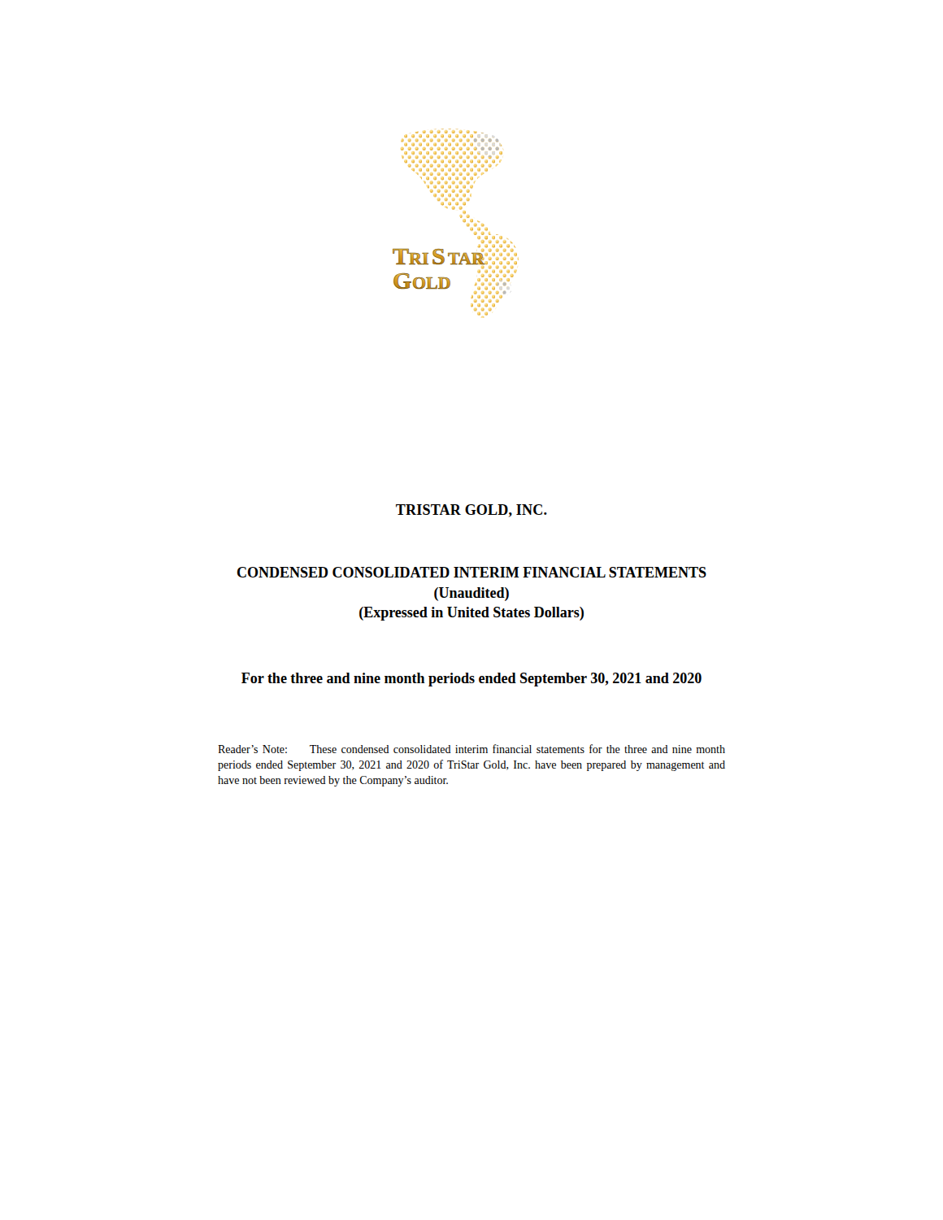T RI S TAR G OLD
TRISTAR GOLD, INC.
CONDENSED CONSOLIDATED INTERIM FINANCIAL STATEMENTS
(Unaudited)
(Expressed in United States Dollars)
For the three and nine month periods ended September 30, 2021 and 2020
Reader’s Note: These condensed consolidated interim financial statements for the three and nine month periods ended September 30, 2021 and 2020 of TriStar Gold, Inc. have been prepared by management and have not been reviewed by the Company’s auditor.